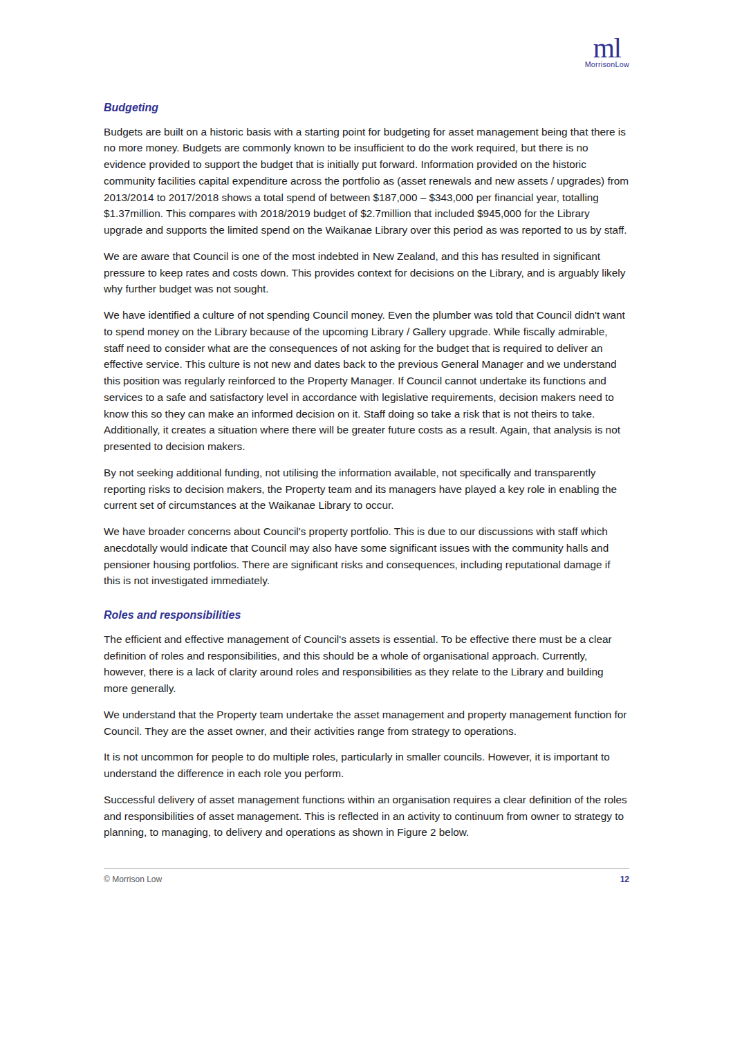ml MorrisonLow
Budgeting
Budgets are built on a historic basis with a starting point for budgeting for asset management being that there is no more money. Budgets are commonly known to be insufficient to do the work required, but there is no evidence provided to support the budget that is initially put forward. Information provided on the historic community facilities capital expenditure across the portfolio as (asset renewals and new assets / upgrades) from 2013/2014 to 2017/2018 shows a total spend of between $187,000 – $343,000 per financial year, totalling $1.37million. This compares with 2018/2019 budget of $2.7million that included $945,000 for the Library upgrade and supports the limited spend on the Waikanae Library over this period as was reported to us by staff.
We are aware that Council is one of the most indebted in New Zealand, and this has resulted in significant pressure to keep rates and costs down. This provides context for decisions on the Library, and is arguably likely why further budget was not sought.
We have identified a culture of not spending Council money. Even the plumber was told that Council didn't want to spend money on the Library because of the upcoming Library / Gallery upgrade. While fiscally admirable, staff need to consider what are the consequences of not asking for the budget that is required to deliver an effective service. This culture is not new and dates back to the previous General Manager and we understand this position was regularly reinforced to the Property Manager. If Council cannot undertake its functions and services to a safe and satisfactory level in accordance with legislative requirements, decision makers need to know this so they can make an informed decision on it. Staff doing so take a risk that is not theirs to take. Additionally, it creates a situation where there will be greater future costs as a result. Again, that analysis is not presented to decision makers.
By not seeking additional funding, not utilising the information available, not specifically and transparently reporting risks to decision makers, the Property team and its managers have played a key role in enabling the current set of circumstances at the Waikanae Library to occur.
We have broader concerns about Council's property portfolio. This is due to our discussions with staff which anecdotally would indicate that Council may also have some significant issues with the community halls and pensioner housing portfolios. There are significant risks and consequences, including reputational damage if this is not investigated immediately.
Roles and responsibilities
The efficient and effective management of Council's assets is essential. To be effective there must be a clear definition of roles and responsibilities, and this should be a whole of organisational approach. Currently, however, there is a lack of clarity around roles and responsibilities as they relate to the Library and building more generally.
We understand that the Property team undertake the asset management and property management function for Council. They are the asset owner, and their activities range from strategy to operations.
It is not uncommon for people to do multiple roles, particularly in smaller councils. However, it is important to understand the difference in each role you perform.
Successful delivery of asset management functions within an organisation requires a clear definition of the roles and responsibilities of asset management. This is reflected in an activity to continuum from owner to strategy to planning, to managing, to delivery and operations as shown in Figure 2 below.
© Morrison Low 12